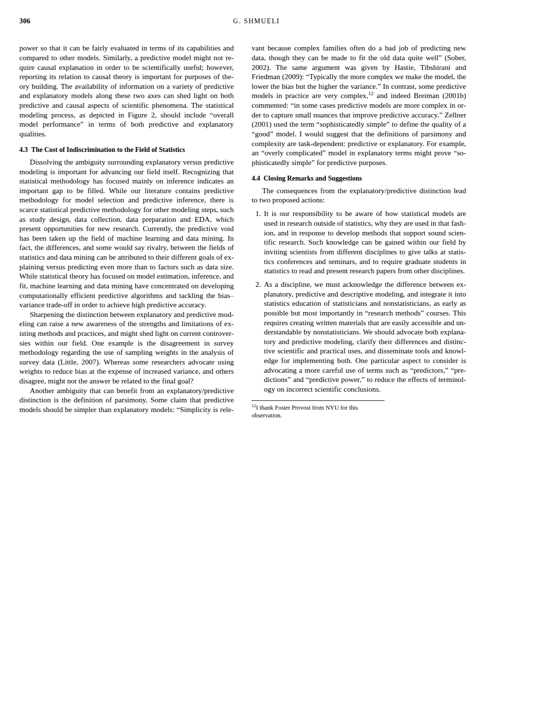306
G. SHMUELI
power so that it can be fairly evaluated in terms of its capabilities and compared to other models. Similarly, a predictive model might not require causal explanation in order to be scientifically useful; however, reporting its relation to causal theory is important for purposes of theory building. The availability of information on a variety of predictive and explanatory models along these two axes can shed light on both predictive and causal aspects of scientific phenomena. The statistical modeling process, as depicted in Figure 2, should include “overall model performance” in terms of both predictive and explanatory qualities.
4.3 The Cost of Indiscrimination to the Field of Statistics
Dissolving the ambiguity surrounding explanatory versus predictive modeling is important for advancing our field itself. Recognizing that statistical methodology has focused mainly on inference indicates an important gap to be filled. While our literature contains predictive methodology for model selection and predictive inference, there is scarce statistical predictive methodology for other modeling steps, such as study design, data collection, data preparation and EDA, which present opportunities for new research. Currently, the predictive void has been taken up the field of machine learning and data mining. In fact, the differences, and some would say rivalry, between the fields of statistics and data mining can be attributed to their different goals of explaining versus predicting even more than to factors such as data size. While statistical theory has focused on model estimation, inference, and fit, machine learning and data mining have concentrated on developing computationally efficient predictive algorithms and tackling the bias–variance trade-off in order to achieve high predictive accuracy.
Sharpening the distinction between explanatory and predictive modeling can raise a new awareness of the strengths and limitations of existing methods and practices, and might shed light on current controversies within our field. One example is the disagreement in survey methodology regarding the use of sampling weights in the analysis of survey data (Little, 2007). Whereas some researchers advocate using weights to reduce bias at the expense of increased variance, and others disagree, might not the answer be related to the final goal?
Another ambiguity that can benefit from an explanatory/predictive distinction is the definition of parsimony. Some claim that predictive models should be simpler than explanatory models: “Simplicity is relevant because complex families often do a bad job of predicting new data, though they can be made to fit the old data quite well” (Sober, 2002). The same argument was given by Hastie, Tibshirani and Friedman (2009): “Typically the more complex we make the model, the lower the bias but the higher the variance.” In contrast, some predictive models in practice are very complex,12 and indeed Breiman (2001b) commented: “in some cases predictive models are more complex in order to capture small nuances that improve predictive accuracy.” Zellner (2001) used the term “sophisticatedly simple” to define the quality of a “good” model. I would suggest that the definitions of parsimony and complexity are task-dependent: predictive or explanatory. For example, an “overly complicated” model in explanatory terms might prove “sophisticatedly simple” for predictive purposes.
4.4 Closing Remarks and Suggestions
The consequences from the explanatory/predictive distinction lead to two proposed actions:
It is our responsibility to be aware of how statistical models are used in research outside of statistics, why they are used in that fashion, and in response to develop methods that support sound scientific research. Such knowledge can be gained within our field by inviting scientists from different disciplines to give talks at statistics conferences and seminars, and to require graduate students in statistics to read and present research papers from other disciplines.
As a discipline, we must acknowledge the difference between explanatory, predictive and descriptive modeling, and integrate it into statistics education of statisticians and nonstatisticians, as early as possible but most importantly in “research methods” courses. This requires creating written materials that are easily accessible and understandable by nonstatisticians. We should advocate both explanatory and predictive modeling, clarify their differences and distinctive scientific and practical uses, and disseminate tools and knowledge for implementing both. One particular aspect to consider is advocating a more careful use of terms such as “predictors,” “predictions” and “predictive power,” to reduce the effects of terminology on incorrect scientific conclusions.
12I thank Foster Provost from NYU for this observation.